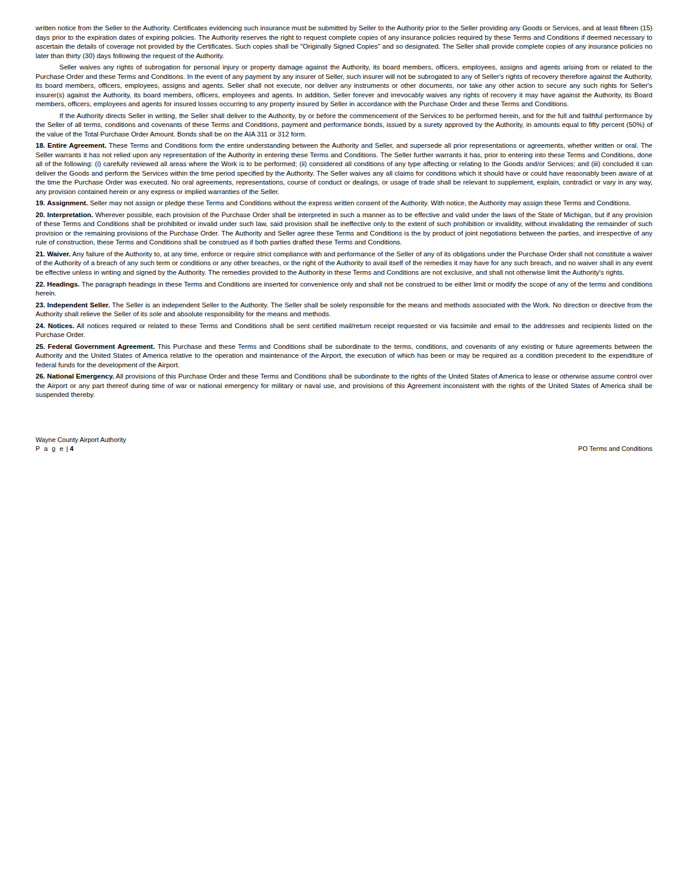written notice from the Seller to the Authority. Certificates evidencing such insurance must be submitted by Seller to the Authority prior to the Seller providing any Goods or Services, and at least fifteen (15) days prior to the expiration dates of expiring policies. The Authority reserves the right to request complete copies of any insurance policies required by these Terms and Conditions if deemed necessary to ascertain the details of coverage not provided by the Certificates. Such copies shall be "Originally Signed Copies" and so designated. The Seller shall provide complete copies of any insurance policies no later than thirty (30) days following the request of the Authority.
Seller waives any rights of subrogation for personal injury or property damage against the Authority, its board members, officers, employees, assigns and agents arising from or related to the Purchase Order and these Terms and Conditions. In the event of any payment by any insurer of Seller, such insurer will not be subrogated to any of Seller's rights of recovery therefore against the Authority, its board members, officers, employees, assigns and agents. Seller shall not execute, nor deliver any instruments or other documents, nor take any other action to secure any such rights for Seller's insurer(s) against the Authority, its board members, officers, employees and agents. In addition, Seller forever and irrevocably waives any rights of recovery it may have against the Authority, its Board members, officers, employees and agents for insured losses occurring to any property insured by Seller in accordance with the Purchase Order and these Terms and Conditions.
If the Authority directs Seller in writing, the Seller shall deliver to the Authority, by or before the commencement of the Services to be performed herein, and for the full and faithful performance by the Seller of all terms, conditions and covenants of these Terms and Conditions, payment and performance bonds, issued by a surety approved by the Authority, in amounts equal to fifty percent (50%) of the value of the Total Purchase Order Amount. Bonds shall be on the AIA 311 or 312 form.
18. Entire Agreement. These Terms and Conditions form the entire understanding between the Authority and Seller, and supersede all prior representations or agreements, whether written or oral. The Seller warrants it has not relied upon any representation of the Authority in entering these Terms and Conditions. The Seller further warrants it has, prior to entering into these Terms and Conditions, done all of the following: (i) carefully reviewed all areas where the Work is to be performed; (ii) considered all conditions of any type affecting or relating to the Goods and/or Services; and (iii) concluded it can deliver the Goods and perform the Services within the time period specified by the Authority. The Seller waives any all claims for conditions which it should have or could have reasonably been aware of at the time the Purchase Order was executed. No oral agreements, representations, course of conduct or dealings, or usage of trade shall be relevant to supplement, explain, contradict or vary in any way, any provision contained herein or any express or implied warranties of the Seller.
19. Assignment. Seller may not assign or pledge these Terms and Conditions without the express written consent of the Authority. With notice, the Authority may assign these Terms and Conditions.
20. Interpretation. Wherever possible, each provision of the Purchase Order shall be interpreted in such a manner as to be effective and valid under the laws of the State of Michigan, but if any provision of these Terms and Conditions shall be prohibited or invalid under such law, said provision shall be ineffective only to the extent of such prohibition or invalidity, without invalidating the remainder of such provision or the remaining provisions of the Purchase Order. The Authority and Seller agree these Terms and Conditions is the by product of joint negotiations between the parties, and irrespective of any rule of construction, these Terms and Conditions shall be construed as if both parties drafted these Terms and Conditions.
21. Waiver. Any failure of the Authority to, at any time, enforce or require strict compliance with and performance of the Seller of any of its obligations under the Purchase Order shall not constitute a waiver of the Authority of a breach of any such term or conditions or any other breaches, or the right of the Authority to avail itself of the remedies it may have for any such breach, and no waiver shall in any event be effective unless in writing and signed by the Authority. The remedies provided to the Authority in these Terms and Conditions are not exclusive, and shall not otherwise limit the Authority's rights.
22. Headings. The paragraph headings in these Terms and Conditions are inserted for convenience only and shall not be construed to be either limit or modify the scope of any of the terms and conditions herein.
23. Independent Seller. The Seller is an independent Seller to the Authority. The Seller shall be solely responsible for the means and methods associated with the Work. No direction or directive from the Authority shall relieve the Seller of its sole and absolute responsibility for the means and methods.
24. Notices. All notices required or related to these Terms and Conditions shall be sent certified mail/return receipt requested or via facsimile and email to the addresses and recipients listed on the Purchase Order.
25. Federal Government Agreement. This Purchase and these Terms and Conditions shall be subordinate to the terms, conditions, and covenants of any existing or future agreements between the Authority and the United States of America relative to the operation and maintenance of the Airport, the execution of which has been or may be required as a condition precedent to the expenditure of federal funds for the development of the Airport.
26. National Emergency. All provisions of this Purchase Order and these Terms and Conditions shall be subordinate to the rights of the United States of America to lease or otherwise assume control over the Airport or any part thereof during time of war or national emergency for military or naval use, and provisions of this Agreement inconsistent with the rights of the United States of America shall be suspended thereby.
Wayne County Airport Authority
P a g e | 4
PO Terms and Conditions